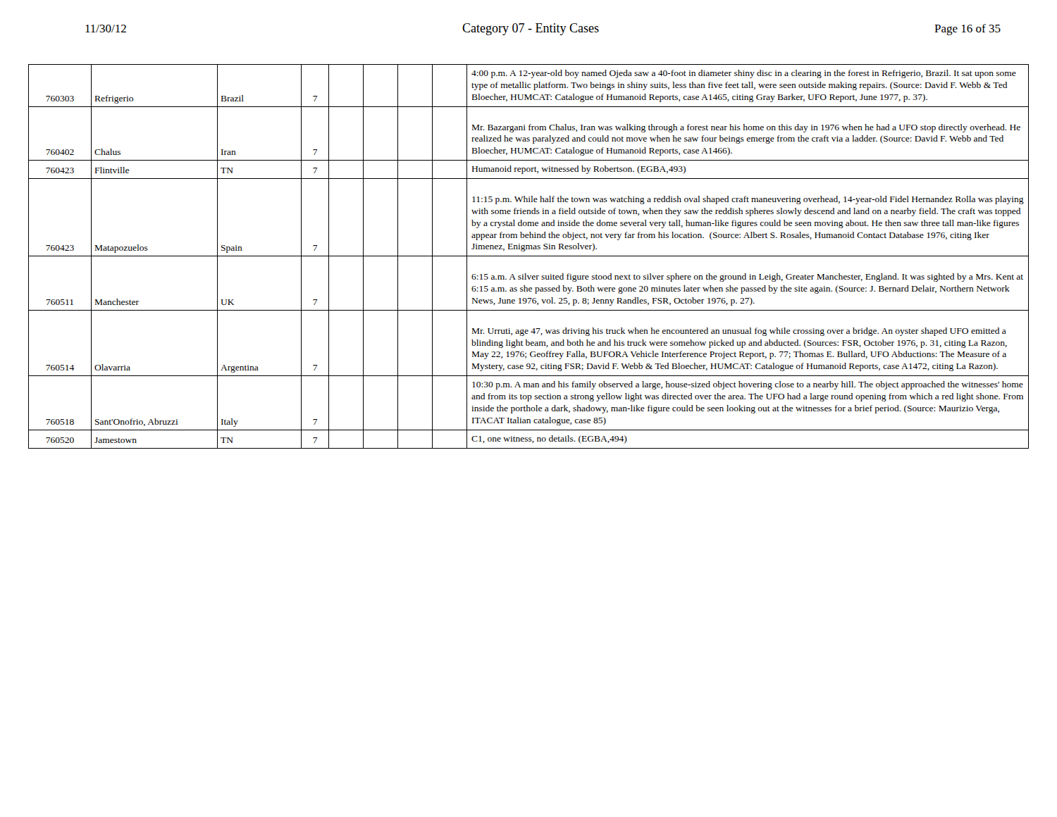11/30/12
Category 07 - Entity Cases
Page 16 of 35
| 760303 | Refrigerio | Brazil | 7 | | | | | 4:00 p.m. A 12-year-old boy named Ojeda saw a 40-foot in diameter shiny disc in a clearing in the forest in Refrigerio, Brazil. It sat upon some type of metallic platform. Two beings in shiny suits, less than five feet tall, were seen outside making repairs. (Source: David F. Webb & Ted Bloecher, HUMCAT: Catalogue of Humanoid Reports, case A1465, citing Gray Barker, UFO Report, June 1977, p. 37). |
| 760402 | Chalus | Iran | 7 | | | | | Mr. Bazargani from Chalus, Iran was walking through a forest near his home on this day in 1976 when he had a UFO stop directly overhead. He realized he was paralyzed and could not move when he saw four beings emerge from the craft via a ladder. (Source: David F. Webb and Ted Bloecher, HUMCAT: Catalogue of Humanoid Reports, case A1466). |
| 760423 | Flintville | TN | 7 | | | | | Humanoid report, witnessed by Robertson. (EGBA,493) |
| 760423 | Matapozuelos | Spain | 7 | | | | | 11:15 p.m. While half the town was watching a reddish oval shaped craft maneuvering overhead, 14-year-old Fidel Hernandez Rolla was playing with some friends in a field outside of town, when they saw the reddish spheres slowly descend and land on a nearby field. The craft was topped by a crystal dome and inside the dome several very tall, human-like figures could be seen moving about. He then saw three tall man-like figures appear from behind the object, not very far from his location. (Source: Albert S. Rosales, Humanoid Contact Database 1976, citing Iker Jimenez, Enigmas Sin Resolver). |
| 760511 | Manchester | UK | 7 | | | | | 6:15 a.m. A silver suited figure stood next to silver sphere on the ground in Leigh, Greater Manchester, England. It was sighted by a Mrs. Kent at 6:15 a.m. as she passed by. Both were gone 20 minutes later when she passed by the site again. (Source: J. Bernard Delair, Northern Network News, June 1976, vol. 25, p. 8; Jenny Randles, FSR, October 1976, p. 27). |
| 760514 | Olavarria | Argentina | 7 | | | | | Mr. Urruti, age 47, was driving his truck when he encountered an unusual fog while crossing over a bridge. An oyster shaped UFO emitted a blinding light beam, and both he and his truck were somehow picked up and abducted. (Sources: FSR, October 1976, p. 31, citing La Razon, May 22, 1976; Geoffrey Falla, BUFORA Vehicle Interference Project Report, p. 77; Thomas E. Bullard, UFO Abductions: The Measure of a Mystery, case 92, citing FSR; David F. Webb & Ted Bloecher, HUMCAT: Catalogue of Humanoid Reports, case A1472, citing La Razon). |
| 760518 | Sant'Onofrio, Abruzzi | Italy | 7 | | | | | 10:30 p.m. A man and his family observed a large, house-sized object hovering close to a nearby hill. The object approached the witnesses' home and from its top section a strong yellow light was directed over the area. The UFO had a large round opening from which a red light shone. From inside the porthole a dark, shadowy, man-like figure could be seen looking out at the witnesses for a brief period. (Source: Maurizio Verga, ITACAT Italian catalogue, case 85) |
| 760520 | Jamestown | TN | 7 | | | | | C1, one witness, no details. (EGBA,494) |